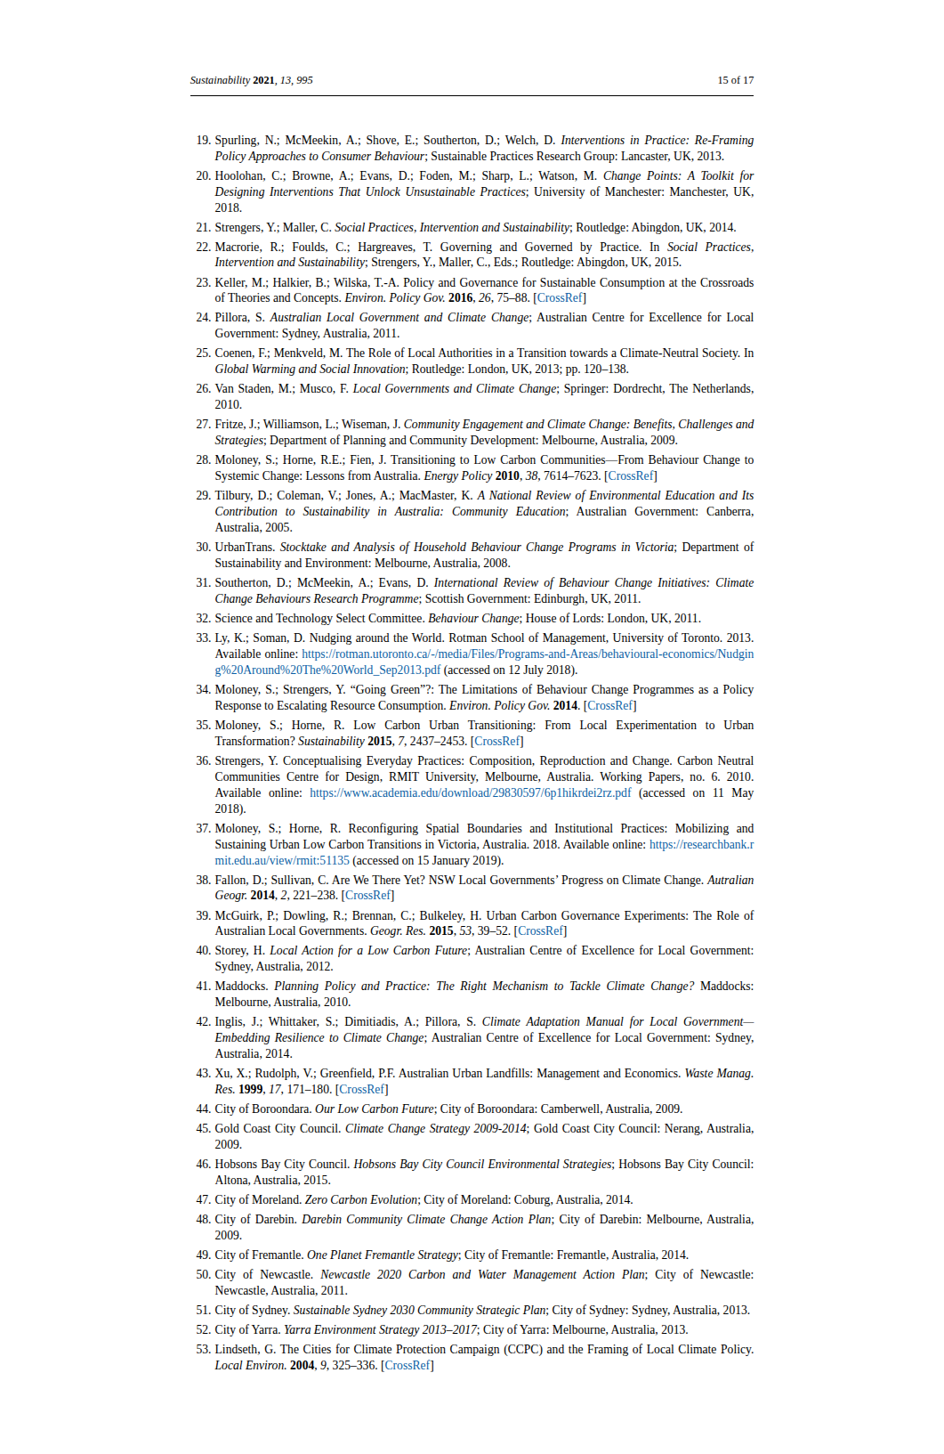Sustainability 2021, 13, 995
15 of 17
Spurling, N.; McMeekin, A.; Shove, E.; Southerton, D.; Welch, D. Interventions in Practice: Re-Framing Policy Approaches to Consumer Behaviour; Sustainable Practices Research Group: Lancaster, UK, 2013.
Hoolohan, C.; Browne, A.; Evans, D.; Foden, M.; Sharp, L.; Watson, M. Change Points: A Toolkit for Designing Interventions That Unlock Unsustainable Practices; University of Manchester: Manchester, UK, 2018.
Strengers, Y.; Maller, C. Social Practices, Intervention and Sustainability; Routledge: Abingdon, UK, 2014.
Macrorie, R.; Foulds, C.; Hargreaves, T. Governing and Governed by Practice. In Social Practices, Intervention and Sustainability; Strengers, Y., Maller, C., Eds.; Routledge: Abingdon, UK, 2015.
Keller, M.; Halkier, B.; Wilska, T.-A. Policy and Governance for Sustainable Consumption at the Crossroads of Theories and Concepts. Environ. Policy Gov. 2016, 26, 75–88. CrossRef
Pillora, S. Australian Local Government and Climate Change; Australian Centre for Excellence for Local Government: Sydney, Australia, 2011.
Coenen, F.; Menkveld, M. The Role of Local Authorities in a Transition towards a Climate-Neutral Society. In Global Warming and Social Innovation; Routledge: London, UK, 2013; pp. 120–138.
Van Staden, M.; Musco, F. Local Governments and Climate Change; Springer: Dordrecht, The Netherlands, 2010.
Fritze, J.; Williamson, L.; Wiseman, J. Community Engagement and Climate Change: Benefits, Challenges and Strategies; Department of Planning and Community Development: Melbourne, Australia, 2009.
Moloney, S.; Horne, R.E.; Fien, J. Transitioning to Low Carbon Communities—From Behaviour Change to Systemic Change: Lessons from Australia. Energy Policy 2010, 38, 7614–7623. CrossRef
Tilbury, D.; Coleman, V.; Jones, A.; MacMaster, K. A National Review of Environmental Education and Its Contribution to Sustainability in Australia: Community Education; Australian Government: Canberra, Australia, 2005.
UrbanTrans. Stocktake and Analysis of Household Behaviour Change Programs in Victoria; Department of Sustainability and Environment: Melbourne, Australia, 2008.
Southerton, D.; McMeekin, A.; Evans, D. International Review of Behaviour Change Initiatives: Climate Change Behaviours Research Programme; Scottish Government: Edinburgh, UK, 2011.
Science and Technology Select Committee. Behaviour Change; House of Lords: London, UK, 2011.
Ly, K.; Soman, D. Nudging around the World. Rotman School of Management, University of Toronto. 2013. Available online: https://rotman.utoronto.ca/-/media/Files/Programs-and-Areas/behavioural-economics/Nudging%20Around%20The%20World_Sep2013.pdf (accessed on 12 July 2018).
Moloney, S.; Strengers, Y. “Going Green”?: The Limitations of Behaviour Change Programmes as a Policy Response to Escalating Resource Consumption. Environ. Policy Gov. 2014. CrossRef
Moloney, S.; Horne, R. Low Carbon Urban Transitioning: From Local Experimentation to Urban Transformation? Sustainability 2015, 7, 2437–2453. CrossRef
Strengers, Y. Conceptualising Everyday Practices: Composition, Reproduction and Change. Carbon Neutral Communities Centre for Design, RMIT University, Melbourne, Australia. Working Papers, no. 6. 2010. Available online: https://www.academia.edu/download/29830597/6p1hikrdei2rz.pdf (accessed on 11 May 2018).
Moloney, S.; Horne, R. Reconfiguring Spatial Boundaries and Institutional Practices: Mobilizing and Sustaining Urban Low Carbon Transitions in Victoria, Australia. 2018. Available online: https://researchbank.rmit.edu.au/view/rmit:51135 (accessed on 15 January 2019).
Fallon, D.; Sullivan, C. Are We There Yet? NSW Local Governments’ Progress on Climate Change. Autralian Geogr. 2014, 2, 221–238. CrossRef
McGuirk, P.; Dowling, R.; Brennan, C.; Bulkeley, H. Urban Carbon Governance Experiments: The Role of Australian Local Governments. Geogr. Res. 2015, 53, 39–52. CrossRef
Storey, H. Local Action for a Low Carbon Future; Australian Centre of Excellence for Local Government: Sydney, Australia, 2012.
Maddocks. Planning Policy and Practice: The Right Mechanism to Tackle Climate Change? Maddocks: Melbourne, Australia, 2010.
Inglis, J.; Whittaker, S.; Dimitiadis, A.; Pillora, S. Climate Adaptation Manual for Local Government—Embedding Resilience to Climate Change; Australian Centre of Excellence for Local Government: Sydney, Australia, 2014.
Xu, X.; Rudolph, V.; Greenfield, P.F. Australian Urban Landfills: Management and Economics. Waste Manag. Res. 1999, 17, 171–180. CrossRef
City of Boroondara. Our Low Carbon Future; City of Boroondara: Camberwell, Australia, 2009.
Gold Coast City Council. Climate Change Strategy 2009-2014; Gold Coast City Council: Nerang, Australia, 2009.
Hobsons Bay City Council. Hobsons Bay City Council Environmental Strategies; Hobsons Bay City Council: Altona, Australia, 2015.
City of Moreland. Zero Carbon Evolution; City of Moreland: Coburg, Australia, 2014.
City of Darebin. Darebin Community Climate Change Action Plan; City of Darebin: Melbourne, Australia, 2009.
City of Fremantle. One Planet Fremantle Strategy; City of Fremantle: Fremantle, Australia, 2014.
City of Newcastle. Newcastle 2020 Carbon and Water Management Action Plan; City of Newcastle: Newcastle, Australia, 2011.
City of Sydney. Sustainable Sydney 2030 Community Strategic Plan; City of Sydney: Sydney, Australia, 2013.
City of Yarra. Yarra Environment Strategy 2013–2017; City of Yarra: Melbourne, Australia, 2013.
Lindseth, G. The Cities for Climate Protection Campaign (CCPC) and the Framing of Local Climate Policy. Local Environ. 2004, 9, 325–336. CrossRef